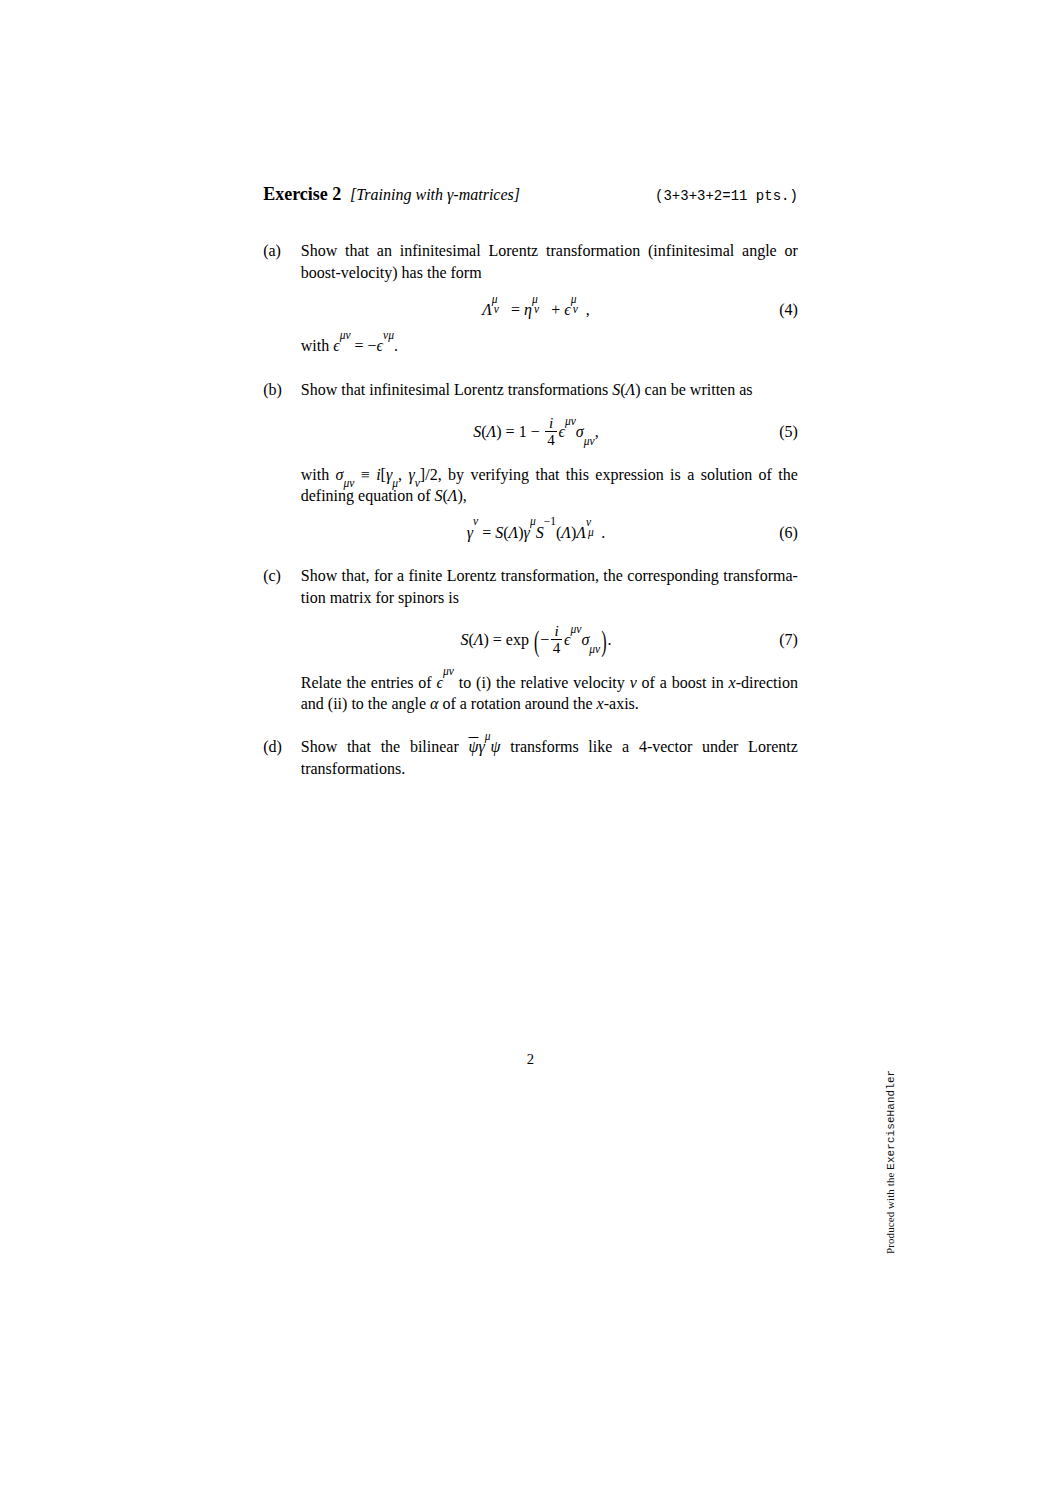Exercise 2 [Training with γ-matrices] (3+3+3+2=11 pts.)
(a)
Show that an infinitesimal Lorentz transformation (infinitesimal angle or boost-velocity) has the form
Λμν = ημν + ϵμν,
(4)
with ϵμν = −ϵνμ.
(b)
Show that infinitesimal Lorentz transformations S(Λ) can be written as
S(Λ) = 1 − i 4 ϵμνσμν,
(5)
with σμν ≡ i[γμ, γν]/2, by verifying that this expression is a solution of the defining equation of S(Λ),
γν = S(Λ)γμS−1(Λ)Λνμ.
(6)
(c)
Show that, for a finite Lorentz transformation, the corresponding transformation matrix for spinors is
S(Λ) = exp (−i 4 ϵμνσμν).
(7)
Relate the entries of ϵμν to (i) the relative velocity v of a boost in x-direction and (ii) to the angle α of a rotation around the x-axis.
(d)
Show that the bilinear ψγμψ transforms like a 4-vector under Lorentz transformations.
2
Produced with the ExerciseHandler